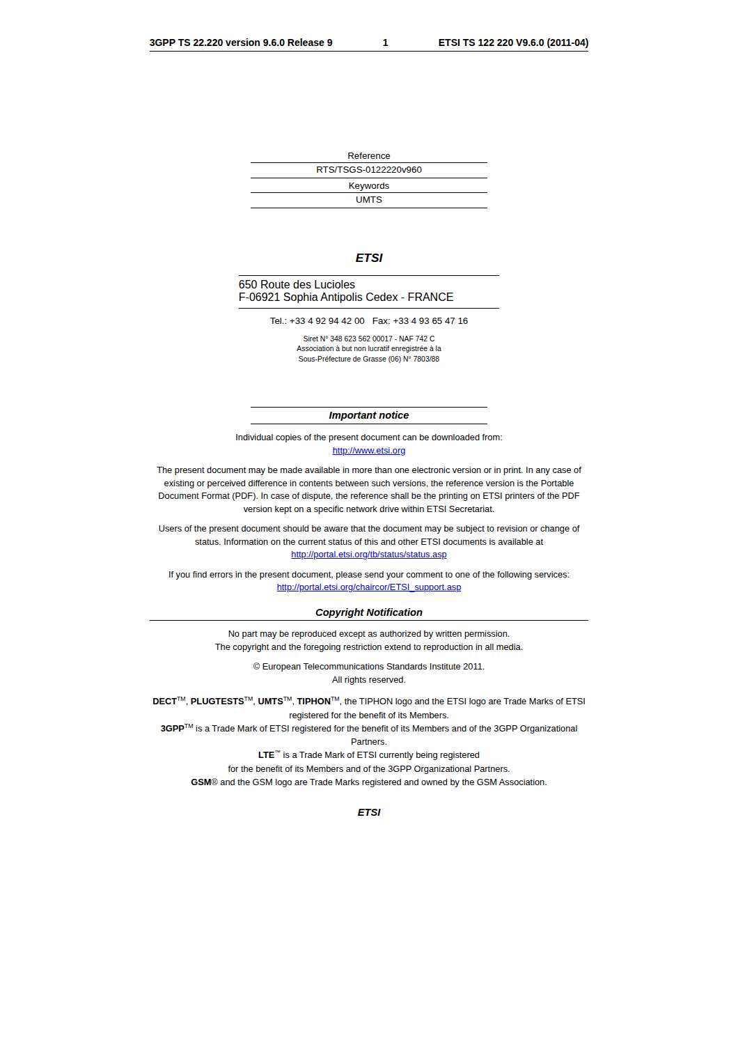3GPP TS 22.220 version 9.6.0 Release 9 1 ETSI TS 122 220 V9.6.0 (2011-04)
| Reference |
| RTS/TSGS-0122220v960 |
| Keywords |
| UMTS |
ETSI
650 Route des Lucioles
F-06921 Sophia Antipolis Cedex - FRANCE
Tel.: +33 4 92 94 42 00 Fax: +33 4 93 65 47 16
Siret N° 348 623 562 00017 - NAF 742 C
Association à but non lucratif enregistrée à la
Sous-Préfecture de Grasse (06) N° 7803/88
Important notice
Individual copies of the present document can be downloaded from:
http://www.etsi.org
The present document may be made available in more than one electronic version or in print. In any case of existing or perceived difference in contents between such versions, the reference version is the Portable Document Format (PDF). In case of dispute, the reference shall be the printing on ETSI printers of the PDF version kept on a specific network drive within ETSI Secretariat.
Users of the present document should be aware that the document may be subject to revision or change of status. Information on the current status of this and other ETSI documents is available at
http://portal.etsi.org/tb/status/status.asp
If you find errors in the present document, please send your comment to one of the following services:
http://portal.etsi.org/chaircor/ETSI_support.asp
Copyright Notification
No part may be reproduced except as authorized by written permission.
The copyright and the foregoing restriction extend to reproduction in all media.
© European Telecommunications Standards Institute 2011.
All rights reserved.
DECT TM, PLUGTESTS TM, UMTS TM, TIPHON TM, the TIPHON logo and the ETSI logo are Trade Marks of ETSI registered for the benefit of its Members.
3GPP TM is a Trade Mark of ETSI registered for the benefit of its Members and of the 3GPP Organizational Partners.
LTE™ is a Trade Mark of ETSI currently being registered
for the benefit of its Members and of the 3GPP Organizational Partners.
GSM® and the GSM logo are Trade Marks registered and owned by the GSM Association.
ETSI